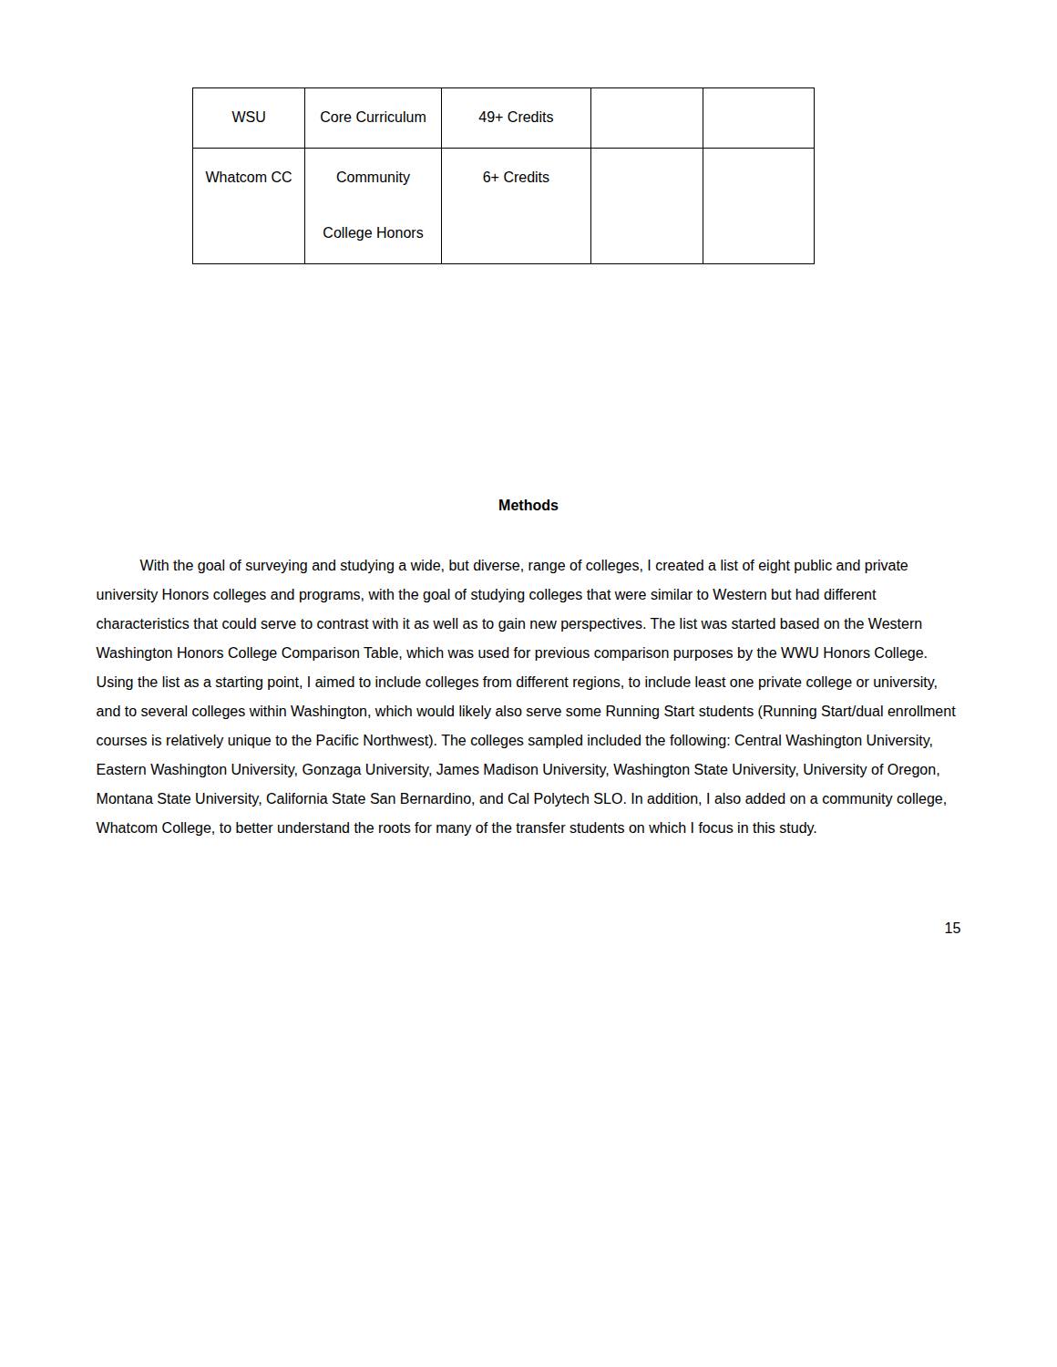| WSU | Core Curriculum | 49+ Credits | | |
| Whatcom CC | Community College Honors | 6+ Credits | | |
Methods
With the goal of surveying and studying a wide, but diverse, range of colleges, I created a list of eight public and private university Honors colleges and programs, with the goal of studying colleges that were similar to Western but had different characteristics that could serve to contrast with it as well as to gain new perspectives. The list was started based on the Western Washington Honors College Comparison Table, which was used for previous comparison purposes by the WWU Honors College. Using the list as a starting point, I aimed to include colleges from different regions, to include least one private college or university, and to several colleges within Washington, which would likely also serve some Running Start students (Running Start/dual enrollment courses is relatively unique to the Pacific Northwest). The colleges sampled included the following: Central Washington University, Eastern Washington University, Gonzaga University, James Madison University, Washington State University, University of Oregon, Montana State University, California State San Bernardino, and Cal Polytech SLO. In addition, I also added on a community college, Whatcom College, to better understand the roots for many of the transfer students on which I focus in this study.
15